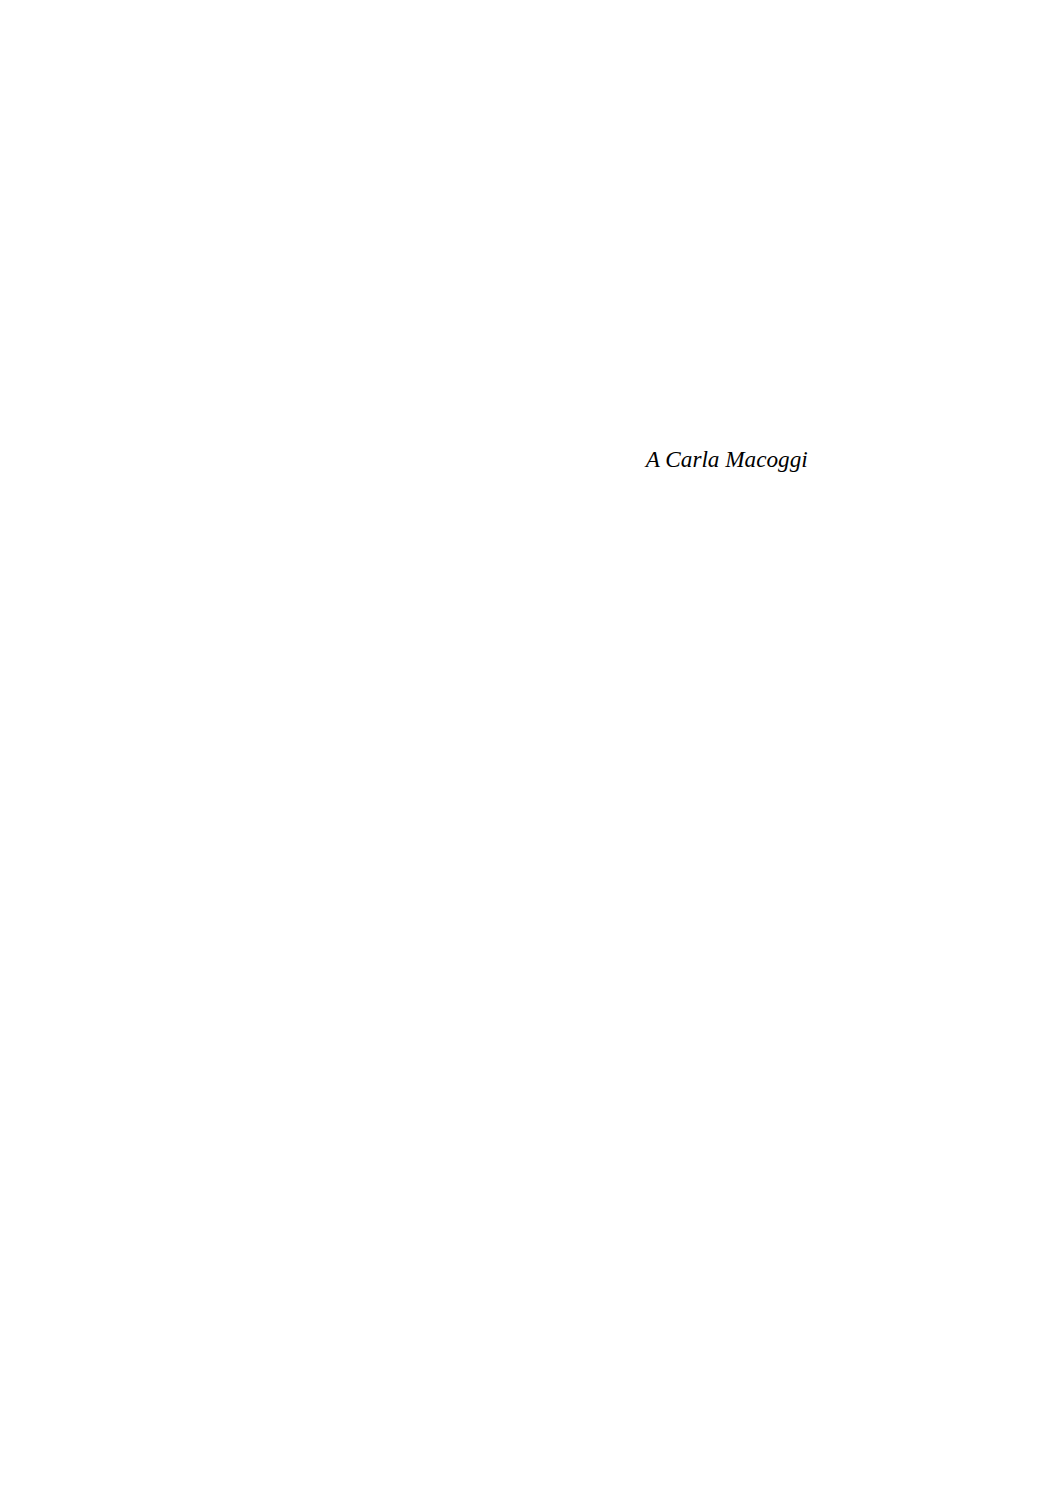A Carla Macoggi